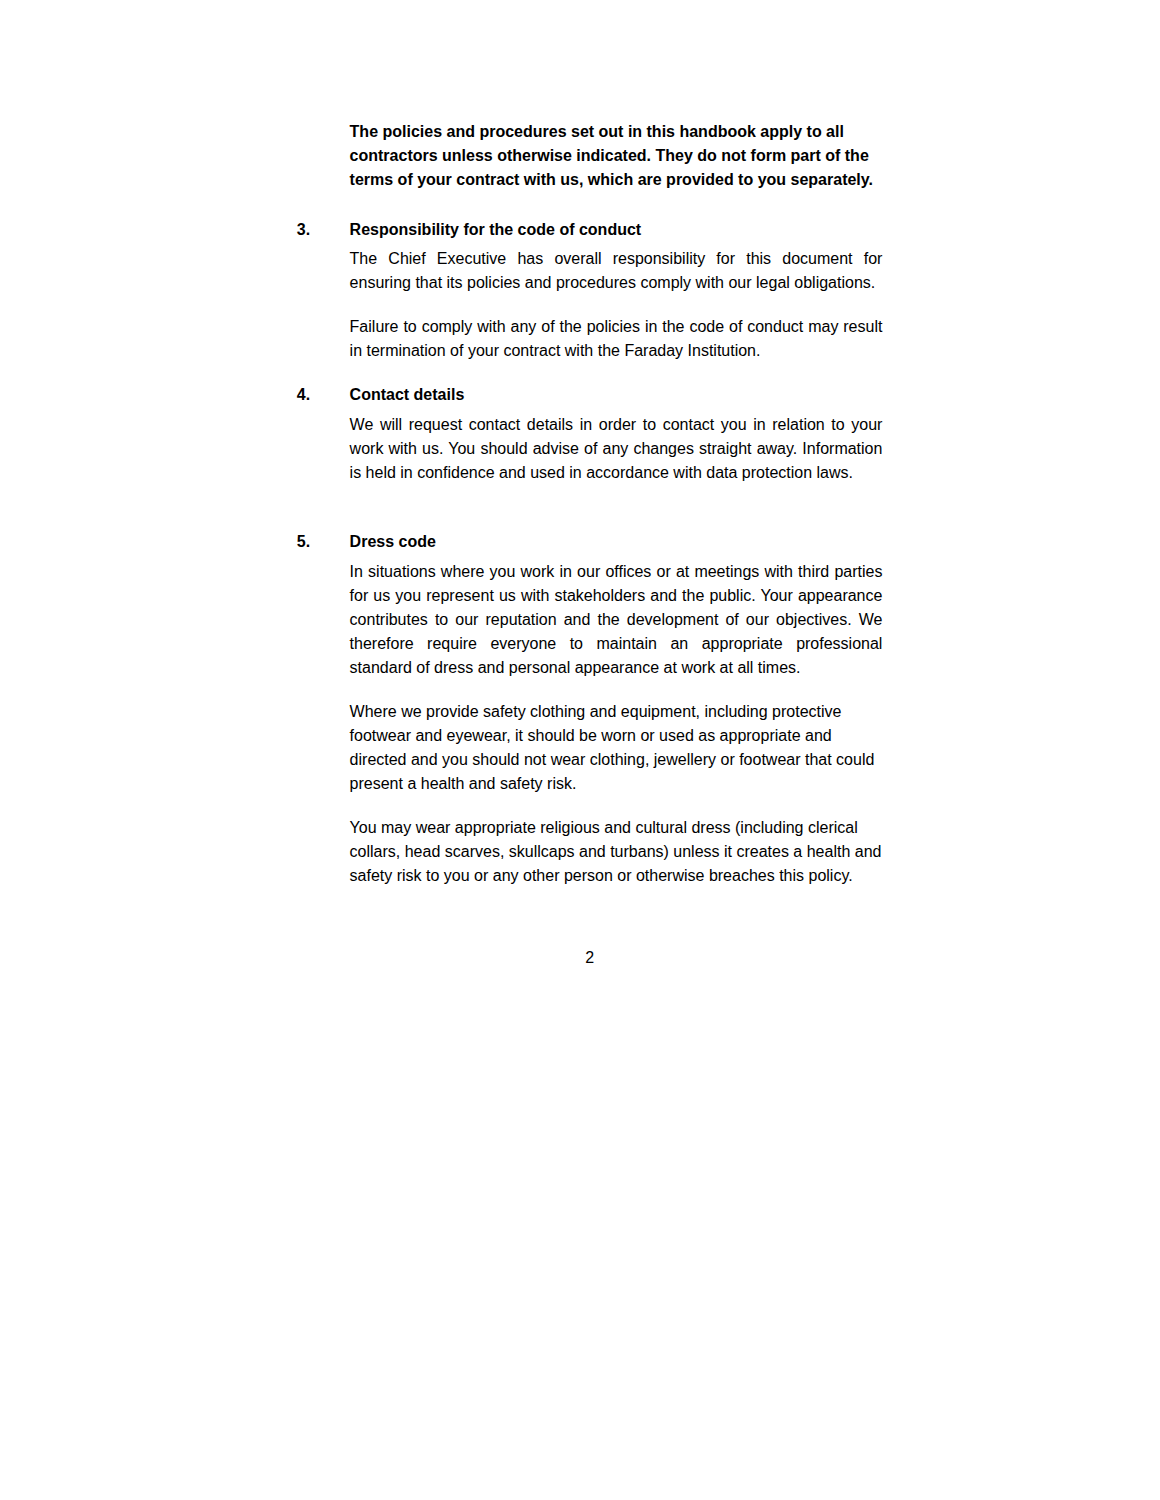The policies and procedures set out in this handbook apply to all contractors unless otherwise indicated. They do not form part of the terms of your contract with us, which are provided to you separately.
3.
Responsibility for the code of conduct
The Chief Executive has overall responsibility for this document for ensuring that its policies and procedures comply with our legal obligations.
Failure to comply with any of the policies in the code of conduct may result in termination of your contract with the Faraday Institution.
4.
Contact details
We will request contact details in order to contact you in relation to your work with us. You should advise of any changes straight away. Information is held in confidence and used in accordance with data protection laws.
5.
Dress code
In situations where you work in our offices or at meetings with third parties for us you represent us with stakeholders and the public. Your appearance contributes to our reputation and the development of our objectives. We therefore require everyone to maintain an appropriate professional standard of dress and personal appearance at work at all times.
Where we provide safety clothing and equipment, including protective footwear and eyewear, it should be worn or used as appropriate and directed and you should not wear clothing, jewellery or footwear that could present a health and safety risk.
You may wear appropriate religious and cultural dress (including clerical collars, head scarves, skullcaps and turbans) unless it creates a health and safety risk to you or any other person or otherwise breaches this policy.
2